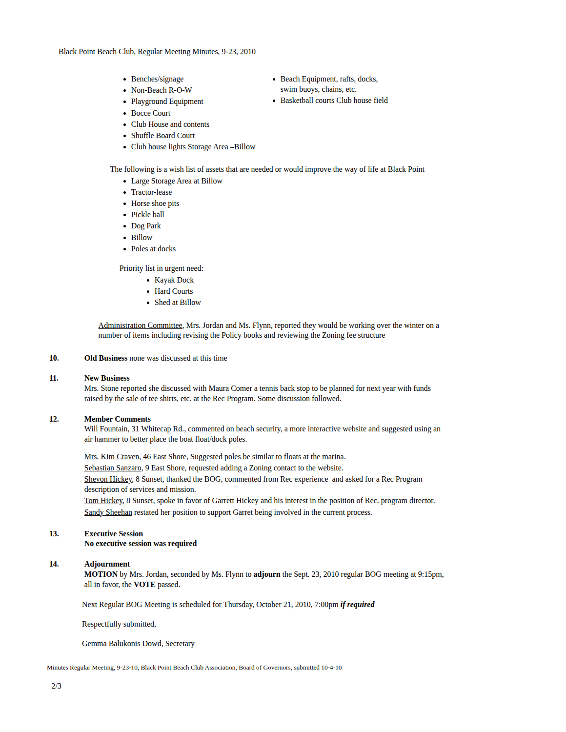Black Point Beach Club, Regular Meeting Minutes, 9-23, 2010
Benches/signage
Non-Beach R-O-W
Playground Equipment
Bocce Court
Club House and contents
Shuffle Board Court
Club house lights Storage Area –Billow
Beach Equipment, rafts, docks, swim buoys, chains, etc.
Basketball courts Club house field
The following is a wish list of assets that are needed or would improve the way of life at Black Point
Large Storage Area at Billow
Tractor-lease
Horse shoe pits
Pickle ball
Dog Park
Billow
Poles at docks
Priority list in urgent need:
Kayak Dock
Hard Courts
Shed at Billow
Administration Committee, Mrs. Jordan and Ms. Flynn, reported they would be working over the winter on a number of items including revising the Policy books and reviewing the Zoning fee structure
10.
Old Business none was discussed at this time
11.
New Business
Mrs. Stone reported she discussed with Maura Comer a tennis back stop to be planned for next year with funds raised by the sale of tee shirts, etc. at the Rec Program. Some discussion followed.
12.
Member Comments
Will Fountain, 31 Whitecap Rd., commented on beach security, a more interactive website and suggested using an air hammer to better place the boat float/dock poles.
Mrs. Kim Craven, 46 East Shore, Suggested poles be similar to floats at the marina.
Sebastian Sanzaro, 9 East Shore, requested adding a Zoning contact to the website.
Shevon Hickey, 8 Sunset, thanked the BOG, commented from Rec experience and asked for a Rec Program description of services and mission.
Tom Hickey, 8 Sunset, spoke in favor of Garrett Hickey and his interest in the position of Rec. program director.
Sandy Sheehan restated her position to support Garret being involved in the current process.
13.
Executive Session
No executive session was required
14.
Adjournment
MOTION by Mrs. Jordan, seconded by Ms. Flynn to adjourn the Sept. 23, 2010 regular BOG meeting at 9:15pm, all in favor, the VOTE passed.
Next Regular BOG Meeting is scheduled for Thursday, October 21, 2010, 7:00pm if required
Respectfully submitted,
Gemma Balukonis Dowd, Secretary
Minutes Regular Meeting, 9-23-10, Black Point Beach Club Association, Board of Governors, submitted 10-4-10
2/3